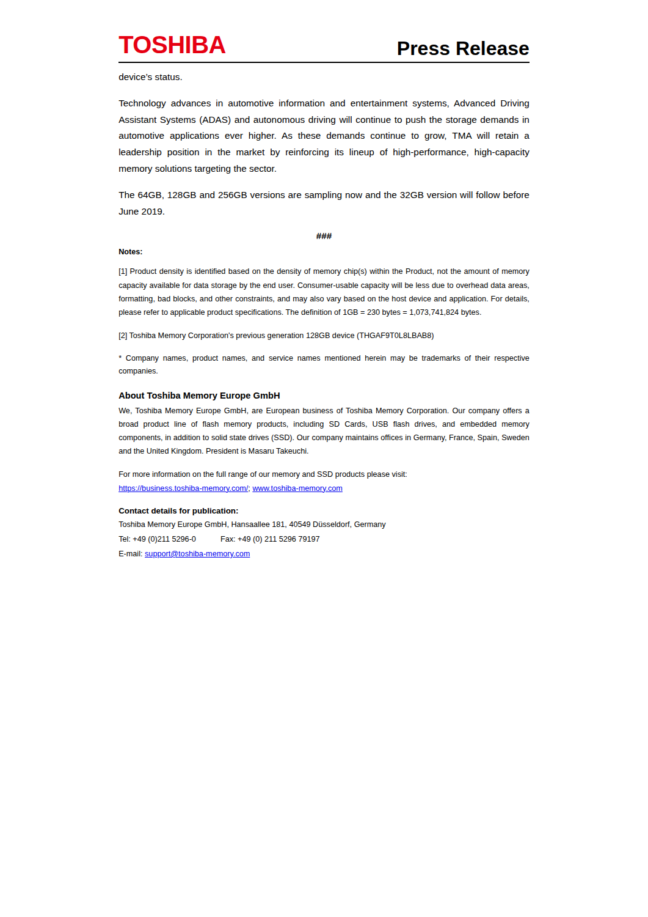TOSHIBA
Press Release
device’s status.
Technology advances in automotive information and entertainment systems, Advanced Driving Assistant Systems (ADAS) and autonomous driving will continue to push the storage demands in automotive applications ever higher. As these demands continue to grow, TMA will retain a leadership position in the market by reinforcing its lineup of high-performance, high-capacity memory solutions targeting the sector.
The 64GB, 128GB and 256GB versions are sampling now and the 32GB version will follow before June 2019.
###
Notes:
[1] Product density is identified based on the density of memory chip(s) within the Product, not the amount of memory capacity available for data storage by the end user. Consumer-usable capacity will be less due to overhead data areas, formatting, bad blocks, and other constraints, and may also vary based on the host device and application. For details, please refer to applicable product specifications. The definition of 1GB = 230 bytes = 1,073,741,824 bytes.
[2] Toshiba Memory Corporation's previous generation 128GB device (THGAF9T0L8LBAB8)
* Company names, product names, and service names mentioned herein may be trademarks of their respective companies.
About Toshiba Memory Europe GmbH
We, Toshiba Memory Europe GmbH, are European business of Toshiba Memory Corporation. Our company offers a broad product line of flash memory products, including SD Cards, USB flash drives, and embedded memory components, in addition to solid state drives (SSD). Our company maintains offices in Germany, France, Spain, Sweden and the United Kingdom. President is Masaru Takeuchi.
For more information on the full range of our memory and SSD products please visit:
https://business.toshiba-memory.com/; www.toshiba-memory.com
Contact details for publication:
Toshiba Memory Europe GmbH, Hansaallee 181, 40549 Düsseldorf, Germany
Tel: +49 (0)211 5296-0 Fax: +49 (0) 211 5296 79197
E-mail: support@toshiba-memory.com